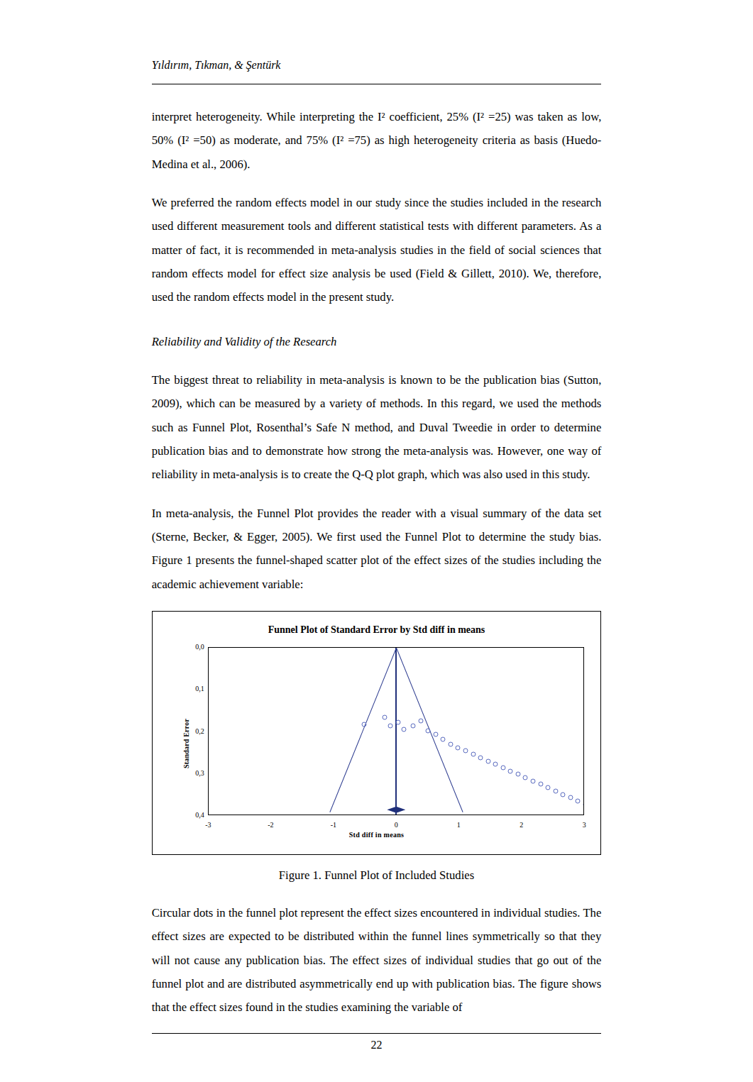Yıldırım, Tıkman, & Şentürk
interpret heterogeneity. While interpreting the I² coefficient, 25% (I² =25) was taken as low, 50% (I² =50) as moderate, and 75% (I² =75) as high heterogeneity criteria as basis (Huedo-Medina et al., 2006).
We preferred the random effects model in our study since the studies included in the research used different measurement tools and different statistical tests with different parameters. As a matter of fact, it is recommended in meta-analysis studies in the field of social sciences that random effects model for effect size analysis be used (Field & Gillett, 2010). We, therefore, used the random effects model in the present study.
Reliability and Validity of the Research
The biggest threat to reliability in meta-analysis is known to be the publication bias (Sutton, 2009), which can be measured by a variety of methods. In this regard, we used the methods such as Funnel Plot, Rosenthal’s Safe N method, and Duval Tweedie in order to determine publication bias and to demonstrate how strong the meta-analysis was. However, one way of reliability in meta-analysis is to create the Q-Q plot graph, which was also used in this study.
In meta-analysis, the Funnel Plot provides the reader with a visual summary of the data set (Sterne, Becker, & Egger, 2005). We first used the Funnel Plot to determine the study bias. Figure 1 presents the funnel-shaped scatter plot of the effect sizes of the studies including the academic achievement variable:
Funnel Plot of Standard Error by Std diff in means
Standard Error
0,0 0,1 0,2 0,3 0,4
-3 -2 -1 0 1 2 3
Std diff in means
Figure 1. Funnel Plot of Included Studies
Circular dots in the funnel plot represent the effect sizes encountered in individual studies. The effect sizes are expected to be distributed within the funnel lines symmetrically so that they will not cause any publication bias. The effect sizes of individual studies that go out of the funnel plot and are distributed asymmetrically end up with publication bias. The figure shows that the effect sizes found in the studies examining the variable of
22